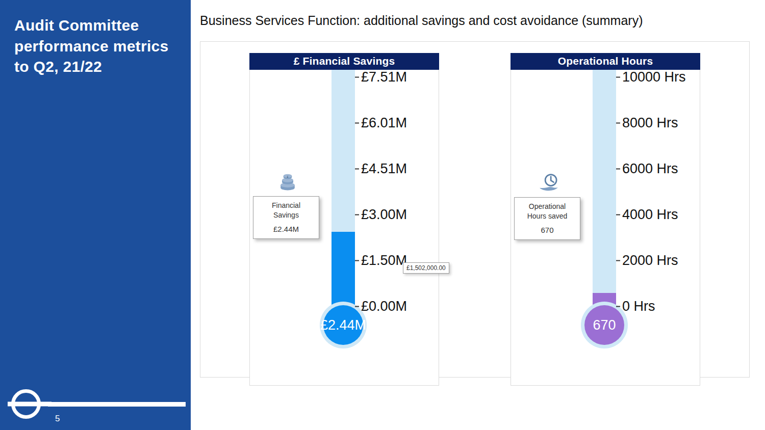Audit Committee performance metrics to Q2, 21/22
5
Business Services Function: additional savings and cost avoidance (summary)
£ Financial Savings
£
£2.44M
£7.51M
£6.01M
£4.51M
£3.00M
£1.50M
£0.00M
Financial
Savings
£2.44M
£1,502,000.00
Operational Hours
670
10000 Hrs
8000 Hrs
6000 Hrs
4000 Hrs
2000 Hrs
0 Hrs
Operational
Hours saved
670